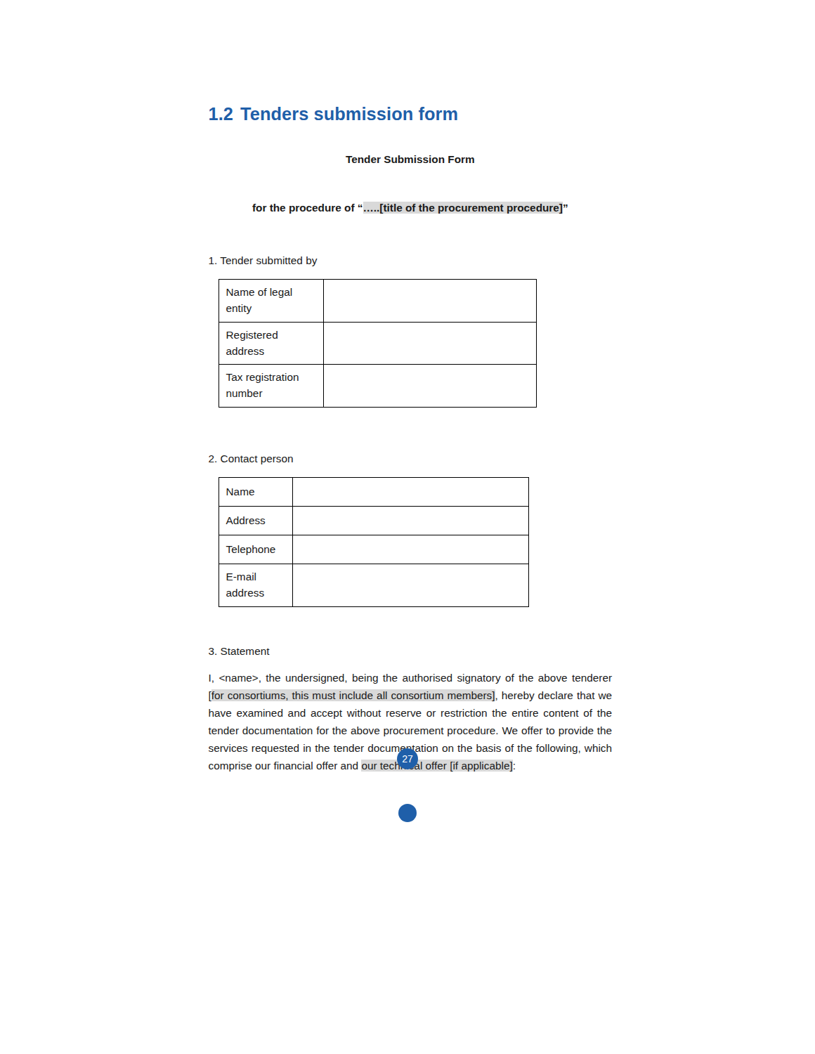1.2 Tenders submission form
Tender Submission Form
for the procedure of “…..[title of the procurement procedure]”
1. Tender submitted by
| Name of legal entity | |
| Registered address | |
| Tax registration number | |
2. Contact person
| Name | |
| Address | |
| Telephone | |
| E-mail address | |
3. Statement
I, <name>, the undersigned, being the authorised signatory of the above tenderer [for consortiums, this must include all consortium members], hereby declare that we have examined and accept without reserve or restriction the entire content of the tender documentation for the above procurement procedure. We offer to provide the services requested in the tender documentation on the basis of the following, which comprise our financial offer and our technical offer [if applicable]:
27